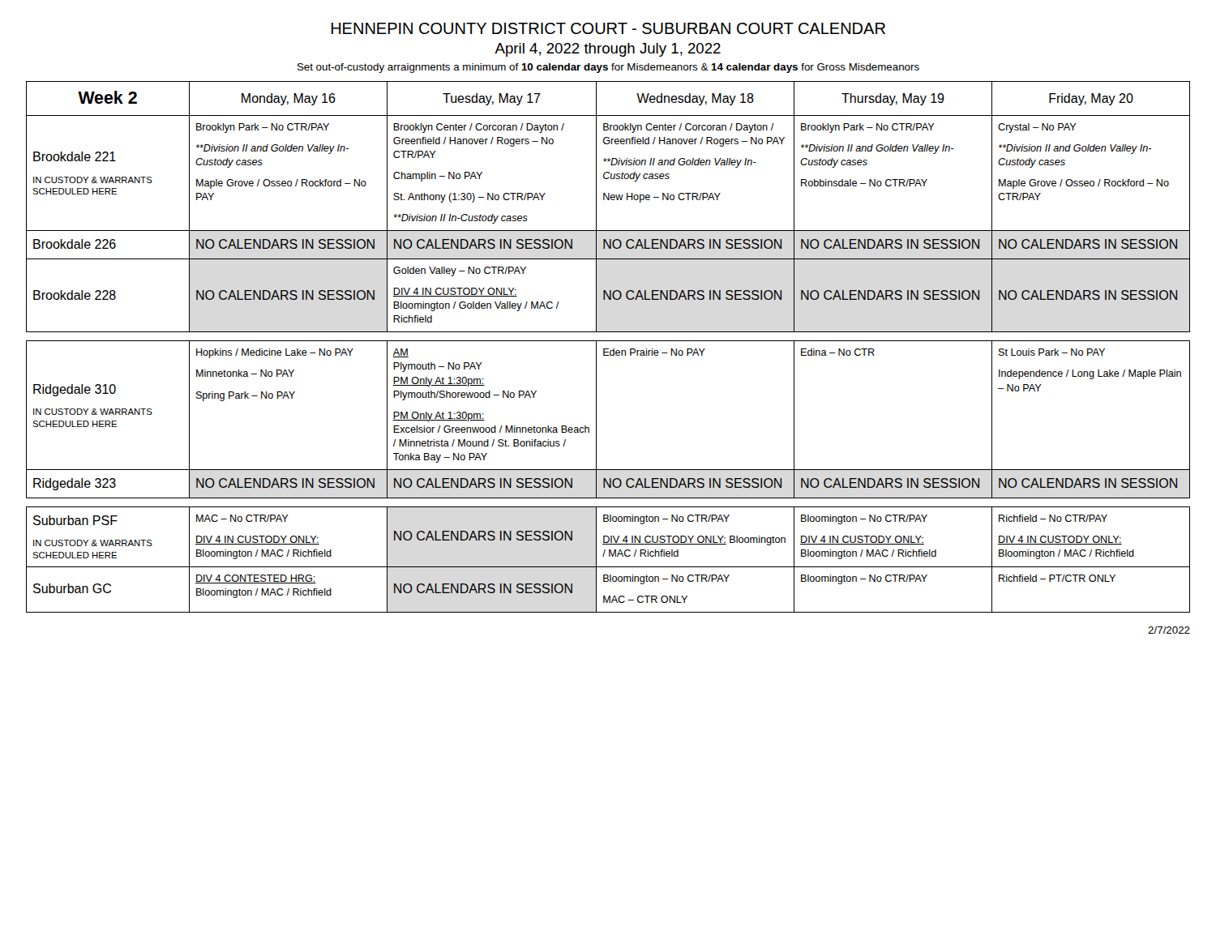HENNEPIN COUNTY DISTRICT COURT - SUBURBAN COURT CALENDAR
April 4, 2022 through July 1, 2022
Set out-of-custody arraignments a minimum of 10 calendar days for Misdemeanors & 14 calendar days for Gross Misdemeanors
| Week 2 | Monday, May 16 | Tuesday, May 17 | Wednesday, May 18 | Thursday, May 19 | Friday, May 20 |
| --- | --- | --- | --- | --- | --- |
| Brookdale 221 IN CUSTODY & WARRANTS SCHEDULED HERE | Brooklyn Park – No CTR/PAY **Division II and Golden Valley In-Custody cases Maple Grove / Osseo / Rockford – No PAY | Brooklyn Center / Corcoran / Dayton / Greenfield / Hanover / Rogers – No CTR/PAY Champlin – No PAY St. Anthony (1:30) – No CTR/PAY **Division II In-Custody cases | Brooklyn Center / Corcoran / Dayton / Greenfield / Hanover / Rogers – No PAY **Division II and Golden Valley In-Custody cases New Hope – No CTR/PAY | Brooklyn Park – No CTR/PAY **Division II and Golden Valley In-Custody cases Robbinsdale – No CTR/PAY | Crystal – No PAY **Division II and Golden Valley In-Custody cases Maple Grove / Osseo / Rockford – No CTR/PAY |
| Brookdale 226 | NO CALENDARS IN SESSION | NO CALENDARS IN SESSION | NO CALENDARS IN SESSION | NO CALENDARS IN SESSION | NO CALENDARS IN SESSION |
| Brookdale 228 | NO CALENDARS IN SESSION | Golden Valley – No CTR/PAY DIV 4 IN CUSTODY ONLY: Bloomington / Golden Valley / MAC / Richfield | NO CALENDARS IN SESSION | NO CALENDARS IN SESSION | NO CALENDARS IN SESSION |
| Ridgedale 310 IN CUSTODY & WARRANTS SCHEDULED HERE | Hopkins / Medicine Lake – No PAY Minnetonka – No PAY Spring Park – No PAY | AM Plymouth – No PAY PM Only At 1:30pm: Plymouth/Shorewood – No PAY PM Only At 1:30pm: Excelsior / Greenwood / Minnetonka Beach / Minnetrista / Mound / St. Bonifacius / Tonka Bay – No PAY | Eden Prairie – No PAY | Edina – No CTR | St Louis Park – No PAY Independence / Long Lake / Maple Plain – No PAY |
| Ridgedale 323 | NO CALENDARS IN SESSION | NO CALENDARS IN SESSION | NO CALENDARS IN SESSION | NO CALENDARS IN SESSION | NO CALENDARS IN SESSION |
| Suburban PSF IN CUSTODY & WARRANTS SCHEDULED HERE | MAC – No CTR/PAY DIV 4 IN CUSTODY ONLY: Bloomington / MAC / Richfield | NO CALENDARS IN SESSION | Bloomington – No CTR/PAY DIV 4 IN CUSTODY ONLY: Bloomington / MAC / Richfield | Bloomington – No CTR/PAY DIV 4 IN CUSTODY ONLY: Bloomington / MAC / Richfield | Richfield – No CTR/PAY DIV 4 IN CUSTODY ONLY: Bloomington / MAC / Richfield |
| Suburban GC | DIV 4 CONTESTED HRG: Bloomington / MAC / Richfield | NO CALENDARS IN SESSION | Bloomington – No CTR/PAY MAC – CTR ONLY | Bloomington – No CTR/PAY | Richfield – PT/CTR ONLY |
2/7/2022